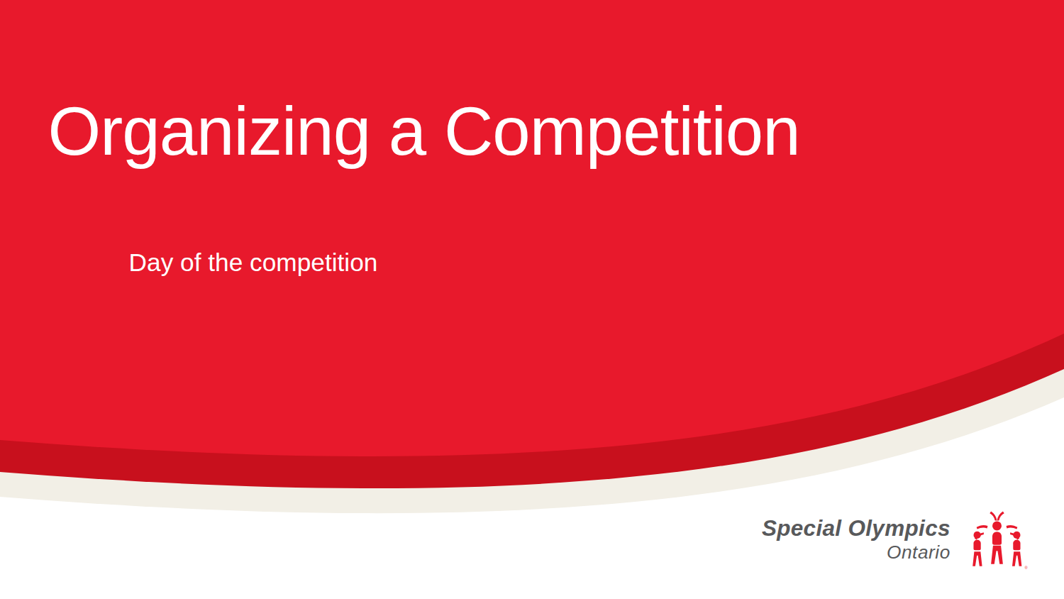Organizing a Competition
Day of the competition
Special Olympics
Ontario
®